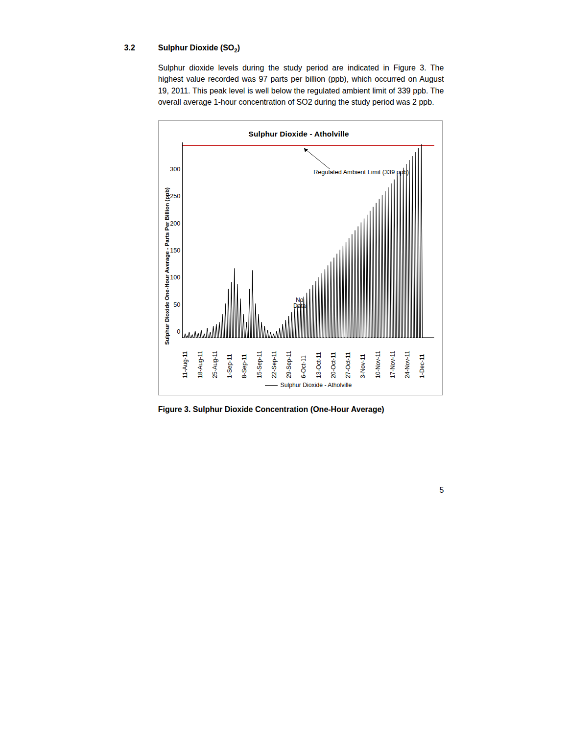3.2 Sulphur Dioxide (SO2)
Sulphur dioxide levels during the study period are indicated in Figure 3. The highest value recorded was 97 parts per billion (ppb), which occurred on August 19, 2011. This peak level is well below the regulated ambient limit of 339 ppb. The overall average 1-hour concentration of SO2 during the study period was 2 ppb.
Sulphur Dioxide - Atholville
Sulphur Dioxide One-Hour Average - Parts Per Billion (ppb)
300 250 200 150 100 50 0
Regulated Ambient Limit (339 ppb)
No
Data
11-Aug-11 18-Aug-11 25-Aug-11 1-Sep-11 8-Sep-11 15-Sep-11 22-Sep-11 29-Sep-11 6-Oct-11 13-Oct-11 20-Oct-11 27-Oct-11 3-Nov-11 10-Nov-11 17-Nov-11 24-Nov-11 1-Dec-11
Sulphur Dioxide - Atholville
Figure 3. Sulphur Dioxide Concentration (One-Hour Average)
5